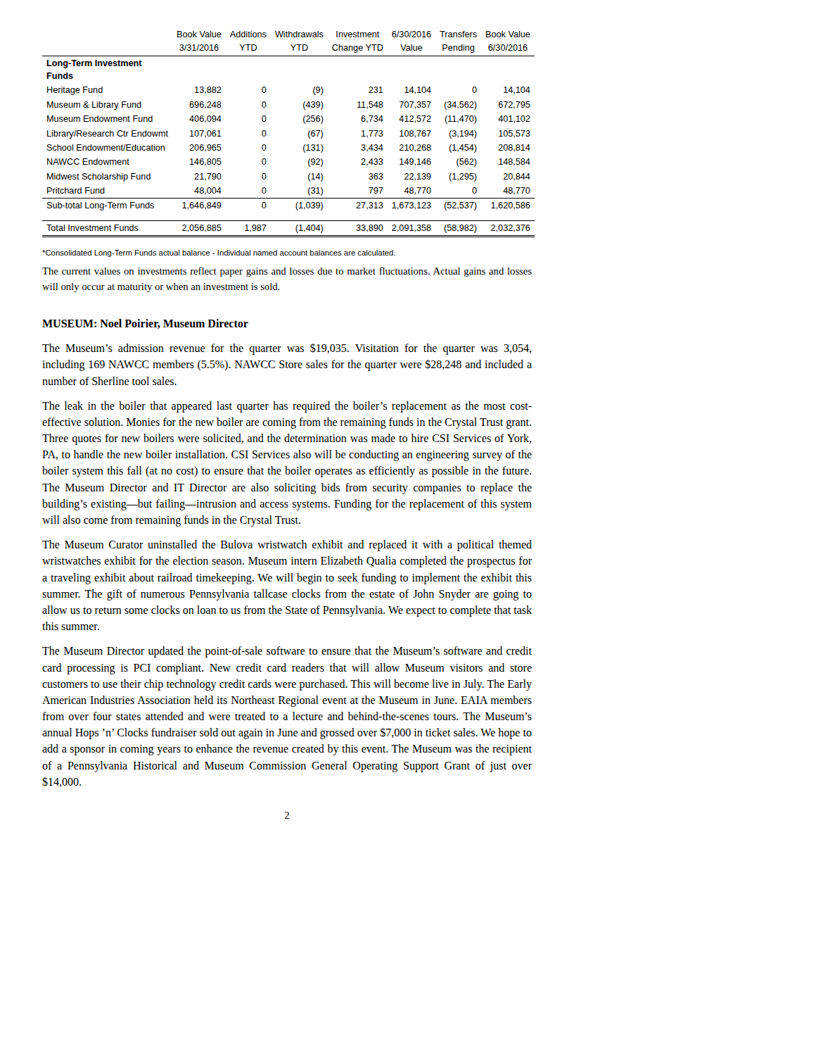| | Book Value | Additions | Withdrawals | Investment | 6/30/2016 | Transfers | Book Value |
| --- | --- | --- | --- | --- | --- | --- | --- |
| | 3/31/2016 | YTD | YTD | Change YTD | Value | Pending | 6/30/2016 |
| Long-Term Investment Funds | |
| Heritage Fund | 13,882 | 0 | (9) | 231 | 14,104 | 0 | 14,104 |
| Museum & Library Fund | 696,248 | 0 | (439) | 11,548 | 707,357 | (34,562) | 672,795 |
| Museum Endowment Fund | 406,094 | 0 | (256) | 6,734 | 412,572 | (11,470) | 401,102 |
| Library/Research Ctr Endowmt | 107,061 | 0 | (67) | 1,773 | 108,767 | (3,194) | 105,573 |
| School Endowment/Education | 206,965 | 0 | (131) | 3,434 | 210,268 | (1,454) | 208,814 |
| NAWCC Endowment | 146,805 | 0 | (92) | 2,433 | 149,146 | (562) | 148,584 |
| Midwest Scholarship Fund | 21,790 | 0 | (14) | 363 | 22,139 | (1,295) | 20,844 |
| Pritchard Fund | 48,004 | 0 | (31) | 797 | 48,770 | 0 | 48,770 |
| Sub-total Long-Term Funds | 1,646,849 | 0 | (1,039) | 27,313 | 1,673,123 | (52,537) | 1,620,586 |
| Total Investment Funds | 2,056,885 | 1,987 | (1,404) | 33,890 | 2,091,358 | (58,982) | 2,032,376 |
*Consolidated Long-Term Funds actual balance - Individual named account balances are calculated.
The current values on investments reflect paper gains and losses due to market fluctuations. Actual gains and losses will only occur at maturity or when an investment is sold.
MUSEUM: Noel Poirier, Museum Director
The Museum’s admission revenue for the quarter was $19,035. Visitation for the quarter was 3,054, including 169 NAWCC members (5.5%). NAWCC Store sales for the quarter were $28,248 and included a number of Sherline tool sales.
The leak in the boiler that appeared last quarter has required the boiler’s replacement as the most cost-effective solution. Monies for the new boiler are coming from the remaining funds in the Crystal Trust grant. Three quotes for new boilers were solicited, and the determination was made to hire CSI Services of York, PA, to handle the new boiler installation. CSI Services also will be conducting an engineering survey of the boiler system this fall (at no cost) to ensure that the boiler operates as efficiently as possible in the future. The Museum Director and IT Director are also soliciting bids from security companies to replace the building’s existing—but failing—intrusion and access systems. Funding for the replacement of this system will also come from remaining funds in the Crystal Trust.
The Museum Curator uninstalled the Bulova wristwatch exhibit and replaced it with a political themed wristwatches exhibit for the election season. Museum intern Elizabeth Qualia completed the prospectus for a traveling exhibit about railroad timekeeping. We will begin to seek funding to implement the exhibit this summer. The gift of numerous Pennsylvania tallcase clocks from the estate of John Snyder are going to allow us to return some clocks on loan to us from the State of Pennsylvania. We expect to complete that task this summer.
The Museum Director updated the point-of-sale software to ensure that the Museum’s software and credit card processing is PCI compliant. New credit card readers that will allow Museum visitors and store customers to use their chip technology credit cards were purchased. This will become live in July. The Early American Industries Association held its Northeast Regional event at the Museum in June. EAIA members from over four states attended and were treated to a lecture and behind-the-scenes tours. The Museum’s annual Hops ’n’ Clocks fundraiser sold out again in June and grossed over $7,000 in ticket sales. We hope to add a sponsor in coming years to enhance the revenue created by this event. The Museum was the recipient of a Pennsylvania Historical and Museum Commission General Operating Support Grant of just over $14,000.
2